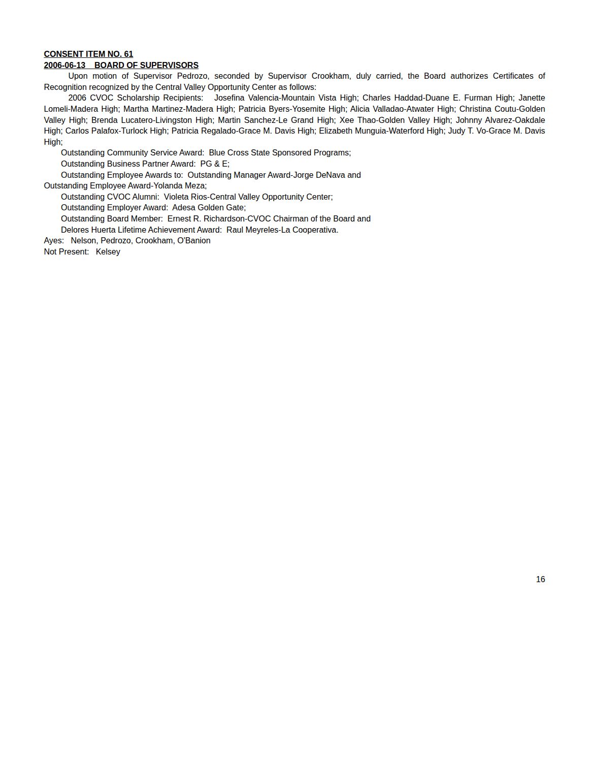CONSENT ITEM NO. 61
2006-06-13 BOARD OF SUPERVISORS
Upon motion of Supervisor Pedrozo, seconded by Supervisor Crookham, duly carried, the Board authorizes Certificates of Recognition recognized by the Central Valley Opportunity Center as follows:
2006 CVOC Scholarship Recipients: Josefina Valencia-Mountain Vista High; Charles Haddad-Duane E. Furman High; Janette Lomeli-Madera High; Martha Martinez-Madera High; Patricia Byers-Yosemite High; Alicia Valladao-Atwater High; Christina Coutu-Golden Valley High; Brenda Lucatero-Livingston High; Martin Sanchez-Le Grand High; Xee Thao-Golden Valley High; Johnny Alvarez-Oakdale High; Carlos Palafox-Turlock High; Patricia Regalado-Grace M. Davis High; Elizabeth Munguia-Waterford High; Judy T. Vo-Grace M. Davis High;
Outstanding Community Service Award: Blue Cross State Sponsored Programs;
Outstanding Business Partner Award: PG & E;
Outstanding Employee Awards to: Outstanding Manager Award-Jorge DeNava and
Outstanding Employee Award-Yolanda Meza;
Outstanding CVOC Alumni: Violeta Rios-Central Valley Opportunity Center;
Outstanding Employer Award: Adesa Golden Gate;
Outstanding Board Member: Ernest R. Richardson-CVOC Chairman of the Board and
Delores Huerta Lifetime Achievement Award: Raul Meyreles-La Cooperativa.
Ayes: Nelson, Pedrozo, Crookham, O'Banion
Not Present: Kelsey
16